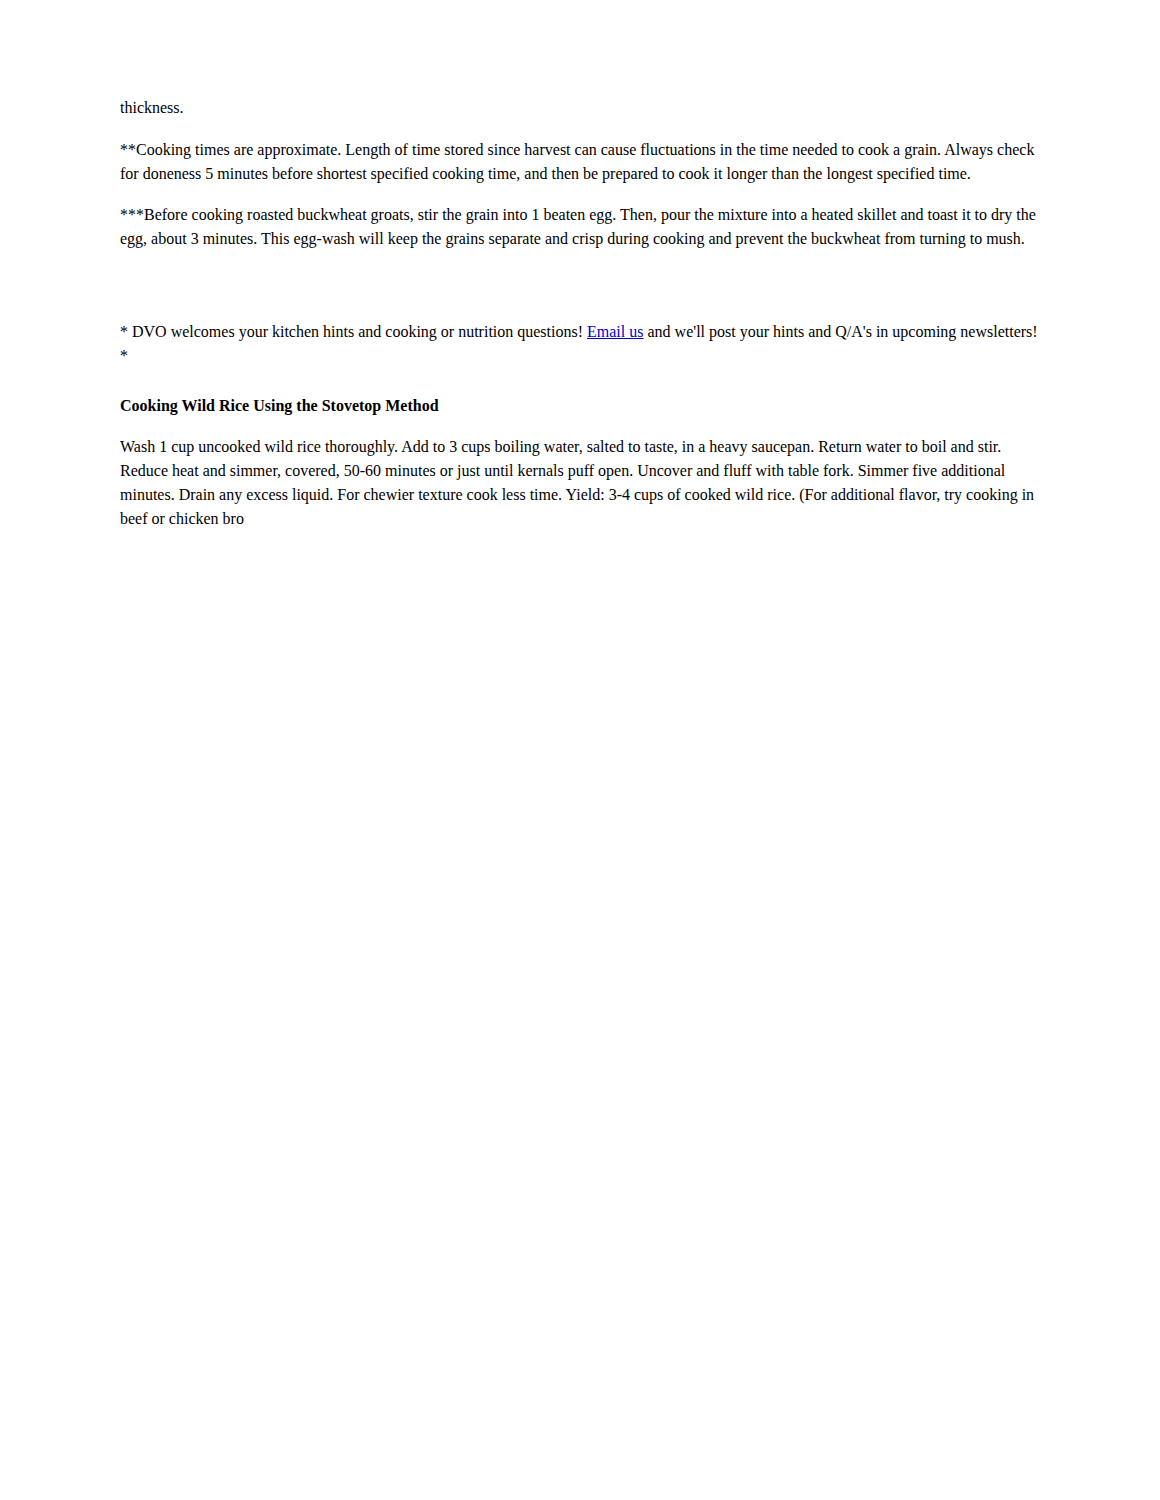thickness.
**Cooking times are approximate. Length of time stored since harvest can cause fluctuations in the time needed to cook a grain. Always check for doneness 5 minutes before shortest specified cooking time, and then be prepared to cook it longer than the longest specified time.
***Before cooking roasted buckwheat groats, stir the grain into 1 beaten egg. Then, pour the mixture into a heated skillet and toast it to dry the egg, about 3 minutes. This egg-wash will keep the grains separate and crisp during cooking and prevent the buckwheat from turning to mush.
* DVO welcomes your kitchen hints and cooking or nutrition questions! Email us and we'll post your hints and Q/A's in upcoming newsletters! *
Cooking Wild Rice Using the Stovetop Method
Wash 1 cup uncooked wild rice thoroughly. Add to 3 cups boiling water, salted to taste, in a heavy saucepan. Return water to boil and stir. Reduce heat and simmer, covered, 50-60 minutes or just until kernals puff open. Uncover and fluff with table fork. Simmer five additional minutes. Drain any excess liquid. For chewier texture cook less time. Yield: 3-4 cups of cooked wild rice. (For additional flavor, try cooking in beef or chicken bro